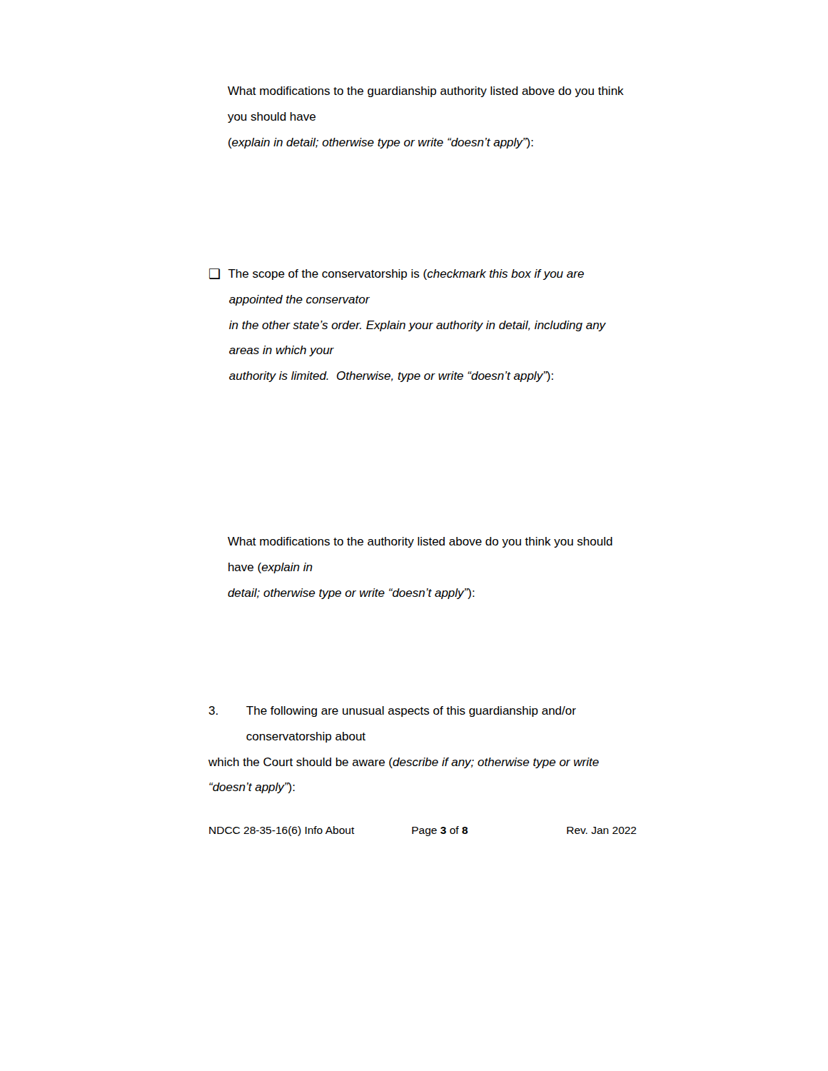What modifications to the guardianship authority listed above do you think you should have
(explain in detail; otherwise type or write “doesn’t apply”):
❑ The scope of the conservatorship is (checkmark this box if you are appointed the conservator
in the other state’s order. Explain your authority in detail, including any areas in which your
authority is limited. Otherwise, type or write “doesn’t apply”):
What modifications to the authority listed above do you think you should have (explain in
detail; otherwise type or write “doesn’t apply”):
3.
The following are unusual aspects of this guardianship and/or conservatorship about
which the Court should be aware (describe if any; otherwise type or write “doesn’t apply”):
NDCC 28-35-16(6) Info About
Page 3 of 8
Rev. Jan 2022